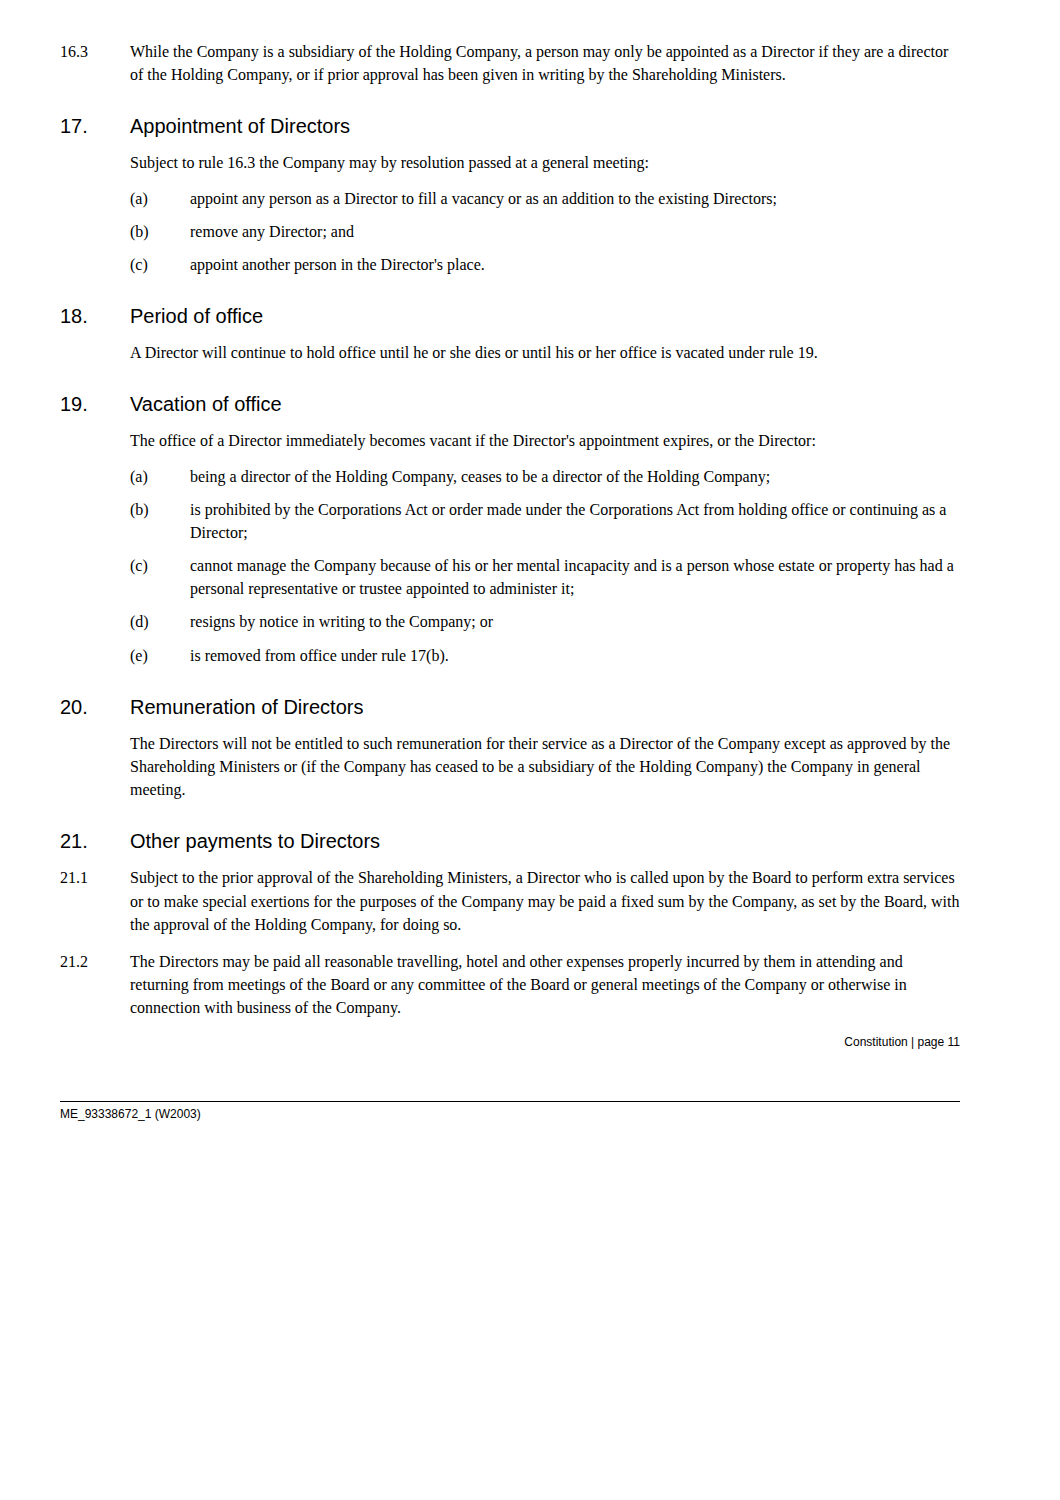16.3
While the Company is a subsidiary of the Holding Company, a person may only be appointed as a Director if they are a director of the Holding Company, or if prior approval has been given in writing by the Shareholding Ministers.
17. Appointment of Directors
Subject to rule 16.3 the Company may by resolution passed at a general meeting:
(a)
appoint any person as a Director to fill a vacancy or as an addition to the existing Directors;
(b)
remove any Director; and
(c)
appoint another person in the Director's place.
18. Period of office
A Director will continue to hold office until he or she dies or until his or her office is vacated under rule 19.
19. Vacation of office
The office of a Director immediately becomes vacant if the Director's appointment expires, or the Director:
(a)
being a director of the Holding Company, ceases to be a director of the Holding Company;
(b)
is prohibited by the Corporations Act or order made under the Corporations Act from holding office or continuing as a Director;
(c)
cannot manage the Company because of his or her mental incapacity and is a person whose estate or property has had a personal representative or trustee appointed to administer it;
(d)
resigns by notice in writing to the Company; or
(e)
is removed from office under rule 17(b).
20. Remuneration of Directors
The Directors will not be entitled to such remuneration for their service as a Director of the Company except as approved by the Shareholding Ministers or (if the Company has ceased to be a subsidiary of the Holding Company) the Company in general meeting.
21. Other payments to Directors
21.1
Subject to the prior approval of the Shareholding Ministers, a Director who is called upon by the Board to perform extra services or to make special exertions for the purposes of the Company may be paid a fixed sum by the Company, as set by the Board, with the approval of the Holding Company, for doing so.
21.2
The Directors may be paid all reasonable travelling, hotel and other expenses properly incurred by them in attending and returning from meetings of the Board or any committee of the Board or general meetings of the Company or otherwise in connection with business of the Company.
Constitution | page 11
ME_93338672_1 (W2003)